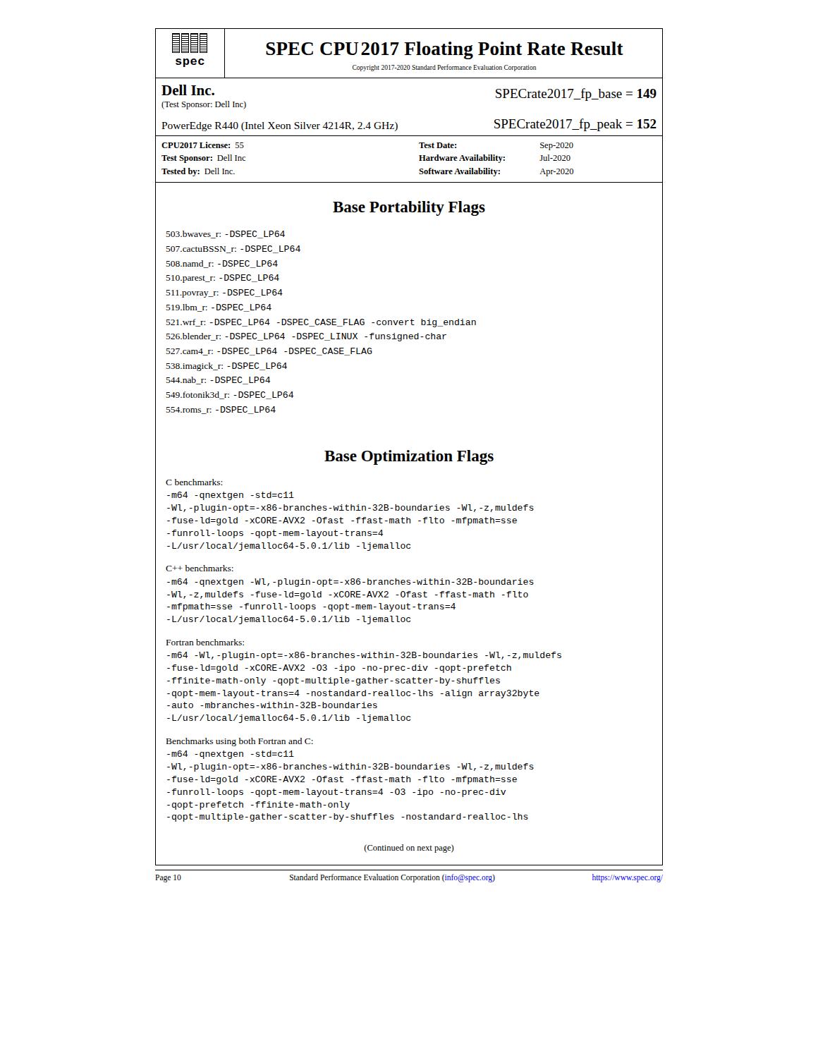spec
SPEC CPU 2017 Floating Point Rate Result
Copyright 2017-2020 Standard Performance Evaluation Corporation
Dell Inc.
(Test Sponsor: Dell Inc)
PowerEdge R440 (Intel Xeon Silver 4214R, 2.4 GHz)
SPECrate2017_fp_base = 149
SPECrate2017_fp_peak = 152
CPU2017 License: 55
Test Sponsor: Dell Inc
Tested by: Dell Inc.
Test Date: Sep-2020
Hardware Availability: Jul-2020
Software Availability: Apr-2020
Base Portability Flags
503.bwaves_r: -DSPEC_LP64
507.cactuBSSN_r: -DSPEC_LP64
508.namd_r: -DSPEC_LP64
510.parest_r: -DSPEC_LP64
511.povray_r: -DSPEC_LP64
519.lbm_r: -DSPEC_LP64
521.wrf_r: -DSPEC_LP64 -DSPEC_CASE_FLAG -convert big_endian
526.blender_r: -DSPEC_LP64 -DSPEC_LINUX -funsigned-char
527.cam4_r: -DSPEC_LP64 -DSPEC_CASE_FLAG
538.imagick_r: -DSPEC_LP64
544.nab_r: -DSPEC_LP64
549.fotonik3d_r: -DSPEC_LP64
554.roms_r: -DSPEC_LP64
Base Optimization Flags
C benchmarks:
-m64 -qnextgen -std=c11
-Wl,-plugin-opt=-x86-branches-within-32B-boundaries -Wl,-z,muldefs
-fuse-ld=gold -xCORE-AVX2 -Ofast -ffast-math -flto -mfpmath=sse
-funroll-loops -qopt-mem-layout-trans=4
-L/usr/local/jemalloc64-5.0.1/lib -ljemalloc
C++ benchmarks:
-m64 -qnextgen -Wl,-plugin-opt=-x86-branches-within-32B-boundaries
-Wl,-z,muldefs -fuse-ld=gold -xCORE-AVX2 -Ofast -ffast-math -flto
-mfpmath=sse -funroll-loops -qopt-mem-layout-trans=4
-L/usr/local/jemalloc64-5.0.1/lib -ljemalloc
Fortran benchmarks:
-m64 -Wl,-plugin-opt=-x86-branches-within-32B-boundaries -Wl,-z,muldefs
-fuse-ld=gold -xCORE-AVX2 -O3 -ipo -no-prec-div -qopt-prefetch
-ffinite-math-only -qopt-multiple-gather-scatter-by-shuffles
-qopt-mem-layout-trans=4 -nostandard-realloc-lhs -align array32byte
-auto -mbranches-within-32B-boundaries
-L/usr/local/jemalloc64-5.0.1/lib -ljemalloc
Benchmarks using both Fortran and C:
-m64 -qnextgen -std=c11
-Wl,-plugin-opt=-x86-branches-within-32B-boundaries -Wl,-z,muldefs
-fuse-ld=gold -xCORE-AVX2 -Ofast -ffast-math -flto -mfpmath=sse
-funroll-loops -qopt-mem-layout-trans=4 -O3 -ipo -no-prec-div
-qopt-prefetch -ffinite-math-only
-qopt-multiple-gather-scatter-by-shuffles -nostandard-realloc-lhs
(Continued on next page)
Page 10
Standard Performance Evaluation Corporation (info@spec.org)
https://www.spec.org/